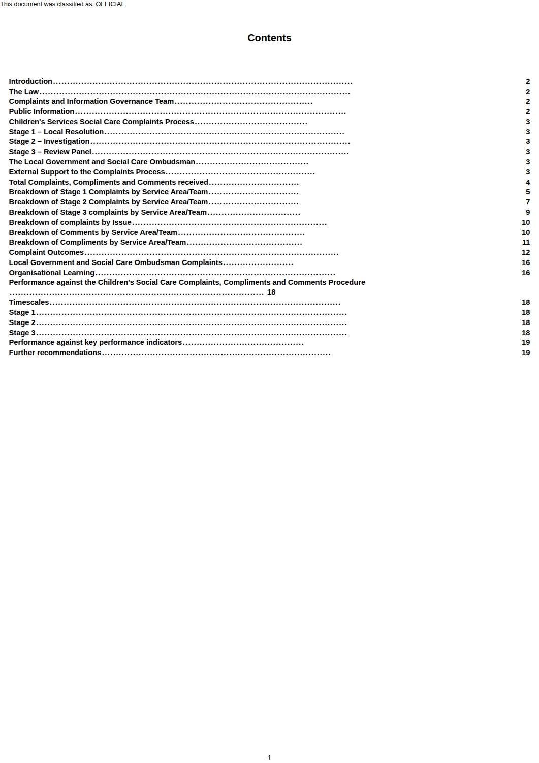This document was classified as: OFFICIAL
Contents
Introduction .......................................................................................................... 2
The Law .............................................................................................................. 2
Complaints and Information Governance Team ................................................. 2
Public Information ................................................................................................ 2
Children's Services Social Care Complaints Process ........................................ 3
Stage 1 – Local Resolution ..................................................................................... 3
Stage 2 – Investigation ............................................................................................ 3
Stage 3 – Review Panel ........................................................................................... 3
The Local Government and Social Care Ombudsman ........................................ 3
External Support to the Complaints Process ..................................................... 3
Total Complaints, Compliments and Comments received ................................ 4
Breakdown of Stage 1 Complaints by Service Area/Team ................................ 5
Breakdown of Stage 2 Complaints by Service Area/Team ................................ 7
Breakdown of Stage 3 complaints by Service Area/Team ................................. 9
Breakdown of complaints by Issue ..................................................................... 10
Breakdown of Comments by Service Area/Team ............................................. 10
Breakdown of Compliments by Service Area/Team ......................................... 11
Complaint Outcomes .......................................................................................... 12
Local Government and Social Care Ombudsman Complaints ......................... 16
Organisational Learning ..................................................................................... 16
Performance against the Children's Social Care Complaints, Compliments and Comments Procedure .......................................................................................... 18
Timescales ....................................................................................................... 18
Stage 1 .............................................................................................................. 18
Stage 2 .............................................................................................................. 18
Stage 3 .............................................................................................................. 18
Performance against key performance indicators ........................................... 19
Further recommendations ................................................................................. 19
1